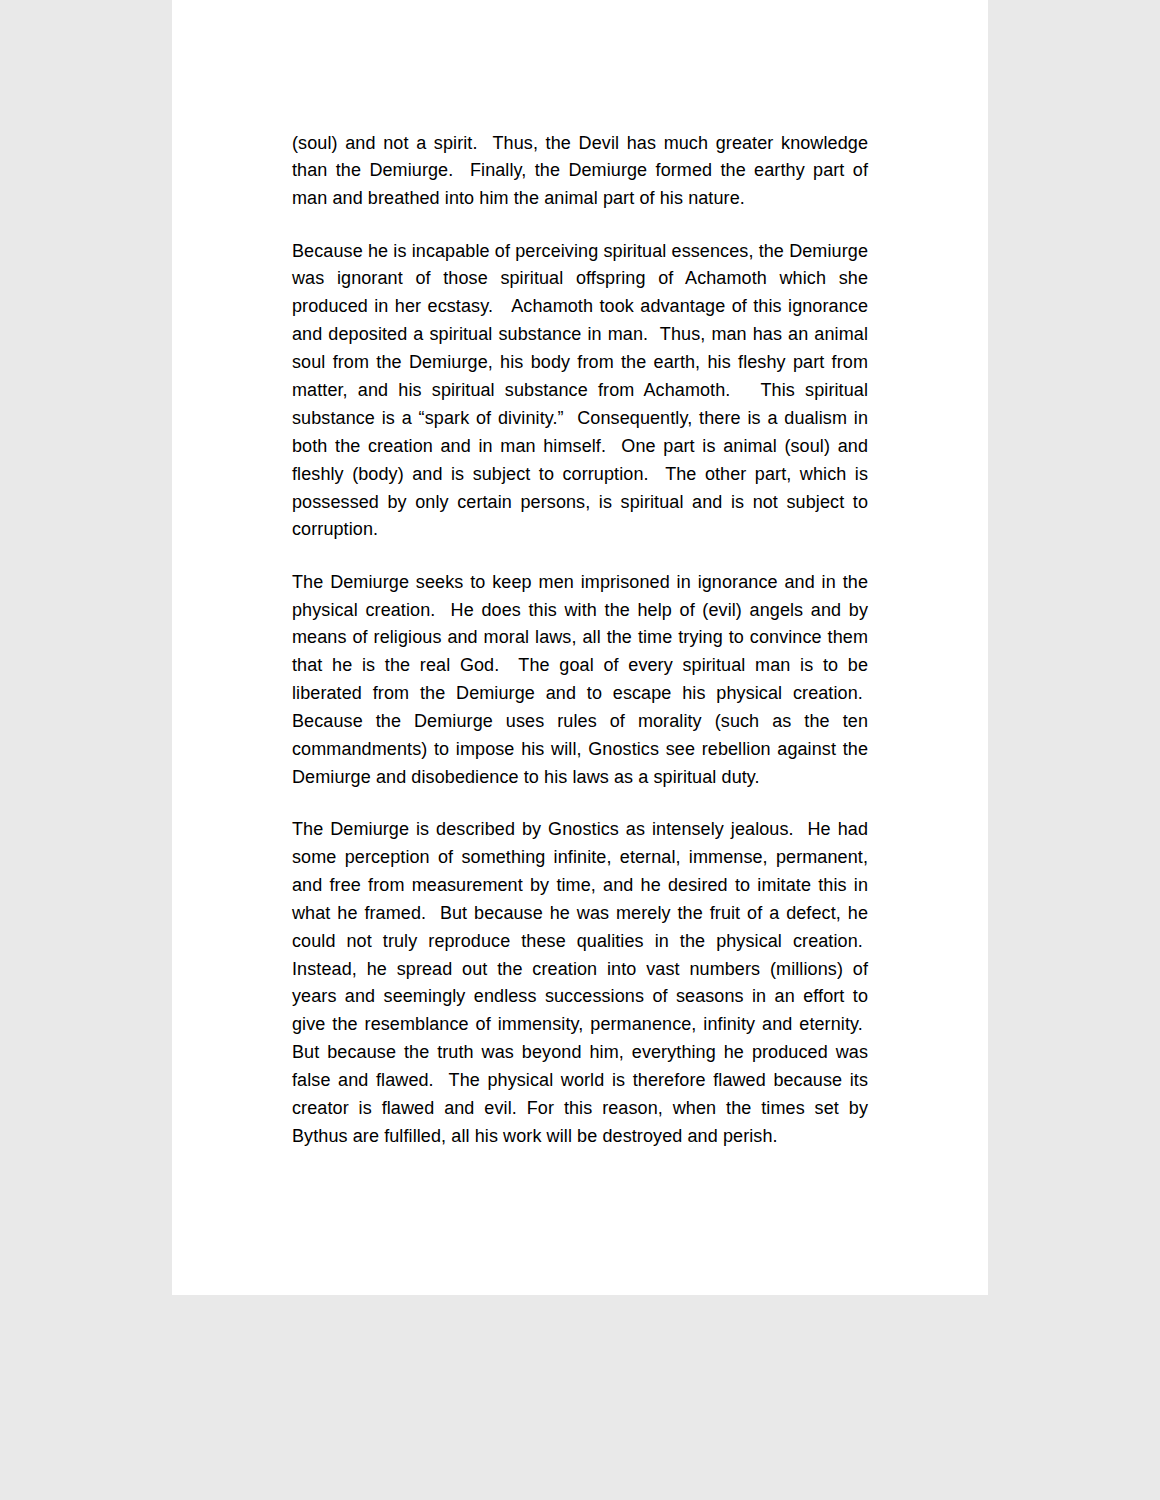(soul) and not a spirit. Thus, the Devil has much greater knowledge than the Demiurge. Finally, the Demiurge formed the earthy part of man and breathed into him the animal part of his nature.
Because he is incapable of perceiving spiritual essences, the Demiurge was ignorant of those spiritual offspring of Achamoth which she produced in her ecstasy. Achamoth took advantage of this ignorance and deposited a spiritual substance in man. Thus, man has an animal soul from the Demiurge, his body from the earth, his fleshy part from matter, and his spiritual substance from Achamoth. This spiritual substance is a “spark of divinity.” Consequently, there is a dualism in both the creation and in man himself. One part is animal (soul) and fleshly (body) and is subject to corruption. The other part, which is possessed by only certain persons, is spiritual and is not subject to corruption.
The Demiurge seeks to keep men imprisoned in ignorance and in the physical creation. He does this with the help of (evil) angels and by means of religious and moral laws, all the time trying to convince them that he is the real God. The goal of every spiritual man is to be liberated from the Demiurge and to escape his physical creation. Because the Demiurge uses rules of morality (such as the ten commandments) to impose his will, Gnostics see rebellion against the Demiurge and disobedience to his laws as a spiritual duty.
The Demiurge is described by Gnostics as intensely jealous. He had some perception of something infinite, eternal, immense, permanent, and free from measurement by time, and he desired to imitate this in what he framed. But because he was merely the fruit of a defect, he could not truly reproduce these qualities in the physical creation. Instead, he spread out the creation into vast numbers (millions) of years and seemingly endless successions of seasons in an effort to give the resemblance of immensity, permanence, infinity and eternity. But because the truth was beyond him, everything he produced was false and flawed. The physical world is therefore flawed because its creator is flawed and evil. For this reason, when the times set by Bythus are fulfilled, all his work will be destroyed and perish.